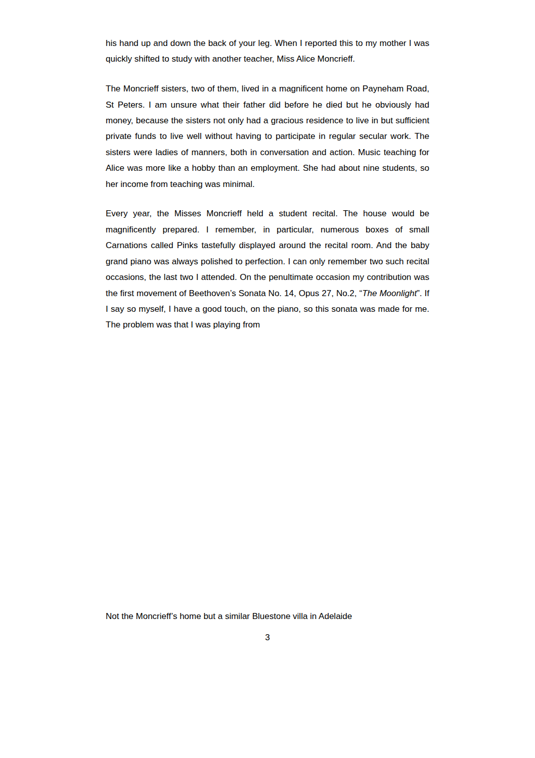his hand up and down the back of your leg. When I reported this to my mother I was quickly shifted to study with another teacher, Miss Alice Moncrieff.
The Moncrieff sisters, two of them, lived in a magnificent home on Payneham Road, St Peters. I am unsure what their father did before he died but he obviously had money, because the sisters not only had a gracious residence to live in but sufficient private funds to live well without having to participate in regular secular work. The sisters were ladies of manners, both in conversation and action. Music teaching for Alice was more like a hobby than an employment. She had about nine students, so her income from teaching was minimal.
Every year, the Misses Moncrieff held a student recital. The house would be magnificently prepared. I remember, in particular, numerous boxes of small Carnations called Pinks tastefully displayed around the recital room. And the baby grand piano was always polished to perfection. I can only remember two such recital occasions, the last two I attended. On the penultimate occasion my contribution was the first movement of Beethoven’s Sonata No. 14, Opus 27, No.2, “The Moonlight”. If I say so myself, I have a good touch, on the piano, so this sonata was made for me. The problem was that I was playing from
Not the Moncrieff’s home but a similar Bluestone villa in Adelaide
3